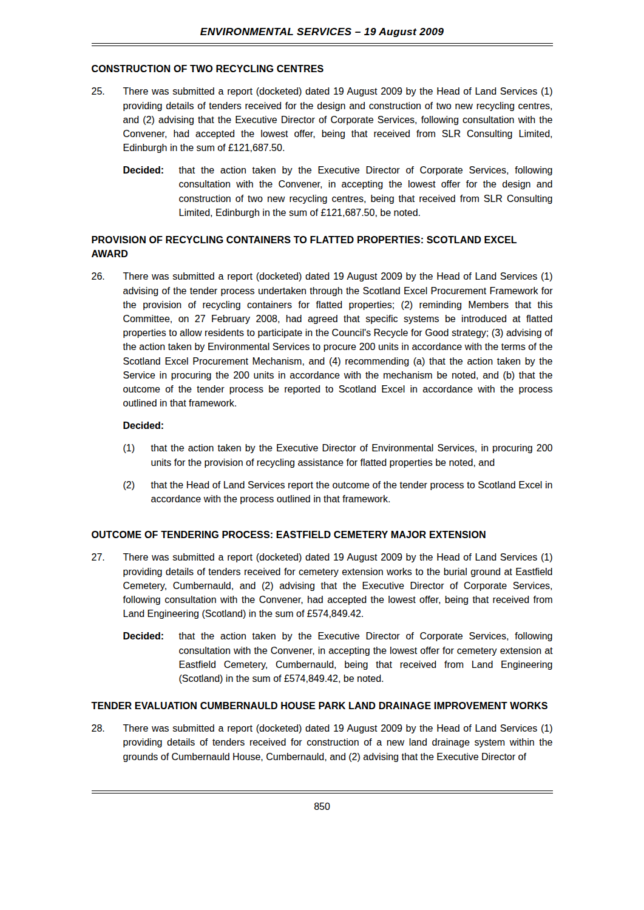ENVIRONMENTAL SERVICES – 19 August 2009
Construction of Two Recycling Centres
25.
There was submitted a report (docketed) dated 19 August 2009 by the Head of Land Services (1) providing details of tenders received for the design and construction of two new recycling centres, and (2) advising that the Executive Director of Corporate Services, following consultation with the Convener, had accepted the lowest offer, being that received from SLR Consulting Limited, Edinburgh in the sum of £121,687.50.
Decided:
that the action taken by the Executive Director of Corporate Services, following consultation with the Convener, in accepting the lowest offer for the design and construction of two new recycling centres, being that received from SLR Consulting Limited, Edinburgh in the sum of £121,687.50, be noted.
Provision of Recycling Containers to Flatted Properties: Scotland Excel Award
26.
There was submitted a report (docketed) dated 19 August 2009 by the Head of Land Services (1) advising of the tender process undertaken through the Scotland Excel Procurement Framework for the provision of recycling containers for flatted properties; (2) reminding Members that this Committee, on 27 February 2008, had agreed that specific systems be introduced at flatted properties to allow residents to participate in the Council's Recycle for Good strategy; (3) advising of the action taken by Environmental Services to procure 200 units in accordance with the terms of the Scotland Excel Procurement Mechanism, and (4) recommending (a) that the action taken by the Service in procuring the 200 units in accordance with the mechanism be noted, and (b) that the outcome of the tender process be reported to Scotland Excel in accordance with the process outlined in that framework.
Decided:
(1) that the action taken by the Executive Director of Environmental Services, in procuring 200 units for the provision of recycling assistance for flatted properties be noted, and
(2) that the Head of Land Services report the outcome of the tender process to Scotland Excel in accordance with the process outlined in that framework.
Outcome of Tendering Process: Eastfield Cemetery Major Extension
27.
There was submitted a report (docketed) dated 19 August 2009 by the Head of Land Services (1) providing details of tenders received for cemetery extension works to the burial ground at Eastfield Cemetery, Cumbernauld, and (2) advising that the Executive Director of Corporate Services, following consultation with the Convener, had accepted the lowest offer, being that received from Land Engineering (Scotland) in the sum of £574,849.42.
Decided:
that the action taken by the Executive Director of Corporate Services, following consultation with the Convener, in accepting the lowest offer for cemetery extension at Eastfield Cemetery, Cumbernauld, being that received from Land Engineering (Scotland) in the sum of £574,849.42, be noted.
Tender Evaluation Cumbernauld House Park Land Drainage Improvement Works
28.
There was submitted a report (docketed) dated 19 August 2009 by the Head of Land Services (1) providing details of tenders received for construction of a new land drainage system within the grounds of Cumbernauld House, Cumbernauld, and (2) advising that the Executive Director of
850